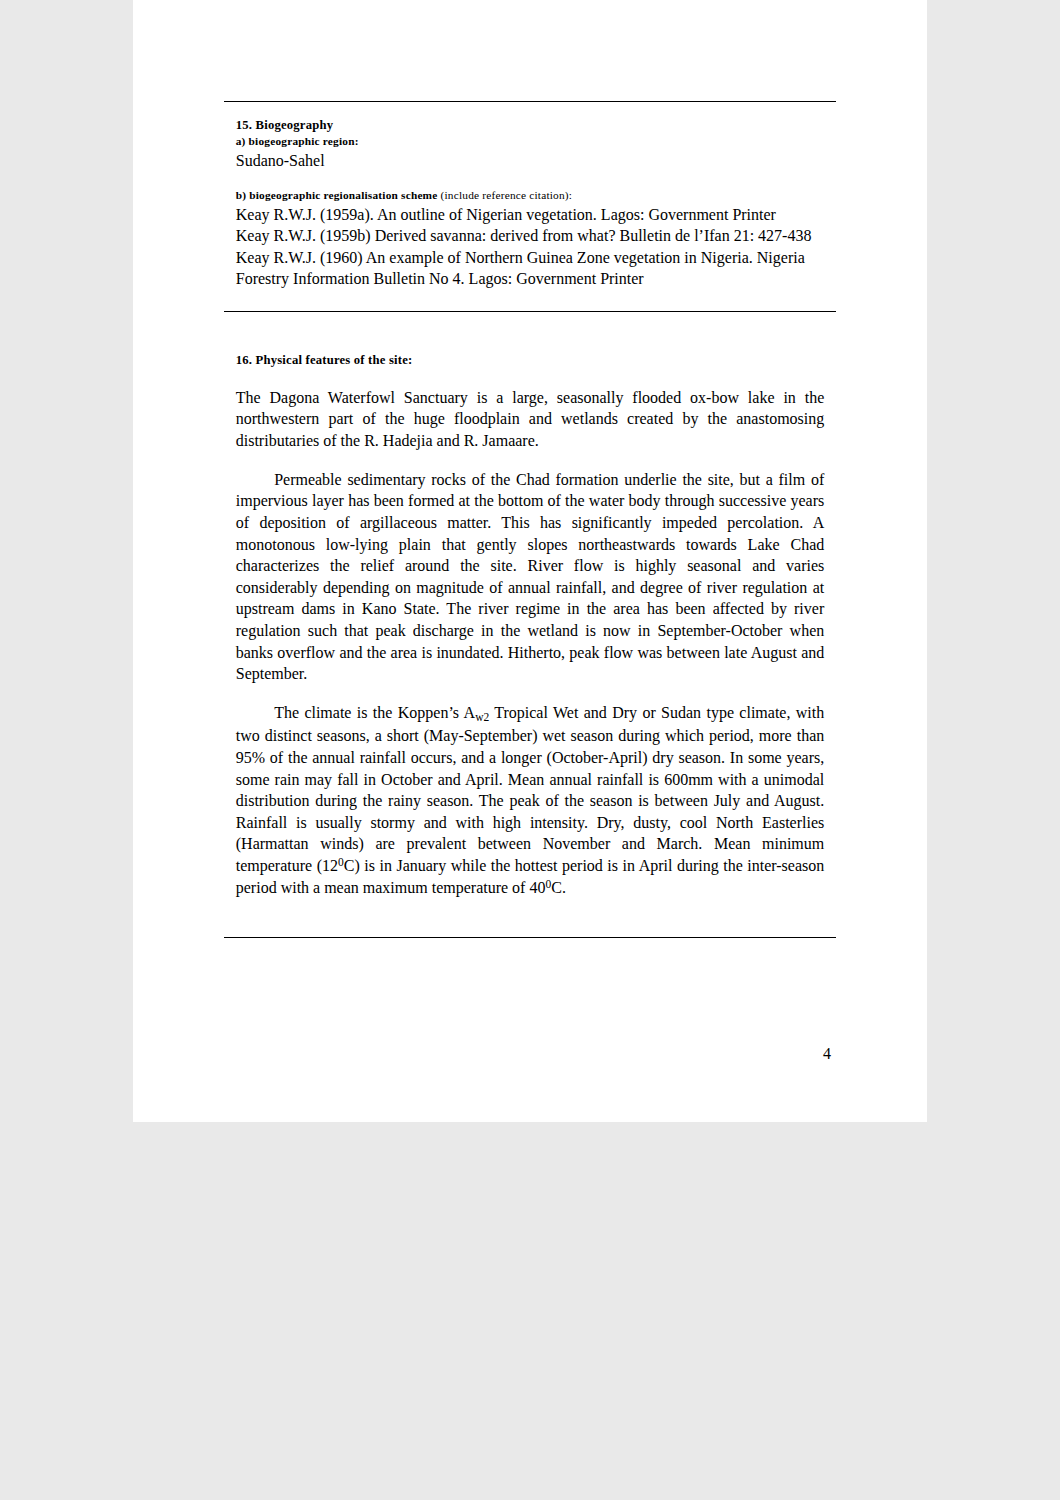15. Biogeography
a) biogeographic region:
Sudano-Sahel
b) biogeographic regionalisation scheme (include reference citation):
Keay R.W.J. (1959a). An outline of Nigerian vegetation. Lagos: Government Printer
Keay R.W.J. (1959b) Derived savanna: derived from what? Bulletin de l’Ifan 21: 427-438
Keay R.W.J. (1960) An example of Northern Guinea Zone vegetation in Nigeria. Nigeria Forestry Information Bulletin No 4. Lagos: Government Printer
16. Physical features of the site:
The Dagona Waterfowl Sanctuary is a large, seasonally flooded ox-bow lake in the northwestern part of the huge floodplain and wetlands created by the anastomosing distributaries of the R. Hadejia and R. Jamaare.
Permeable sedimentary rocks of the Chad formation underlie the site, but a film of impervious layer has been formed at the bottom of the water body through successive years of deposition of argillaceous matter. This has significantly impeded percolation. A monotonous low-lying plain that gently slopes northeastwards towards Lake Chad characterizes the relief around the site. River flow is highly seasonal and varies considerably depending on magnitude of annual rainfall, and degree of river regulation at upstream dams in Kano State. The river regime in the area has been affected by river regulation such that peak discharge in the wetland is now in September-October when banks overflow and the area is inundated. Hitherto, peak flow was between late August and September.
The climate is the Koppen’s Aw2 Tropical Wet and Dry or Sudan type climate, with two distinct seasons, a short (May-September) wet season during which period, more than 95% of the annual rainfall occurs, and a longer (October-April) dry season. In some years, some rain may fall in October and April. Mean annual rainfall is 600mm with a unimodal distribution during the rainy season. The peak of the season is between July and August. Rainfall is usually stormy and with high intensity. Dry, dusty, cool North Easterlies (Harmattan winds) are prevalent between November and March. Mean minimum temperature (120C) is in January while the hottest period is in April during the inter-season period with a mean maximum temperature of 400C.
4